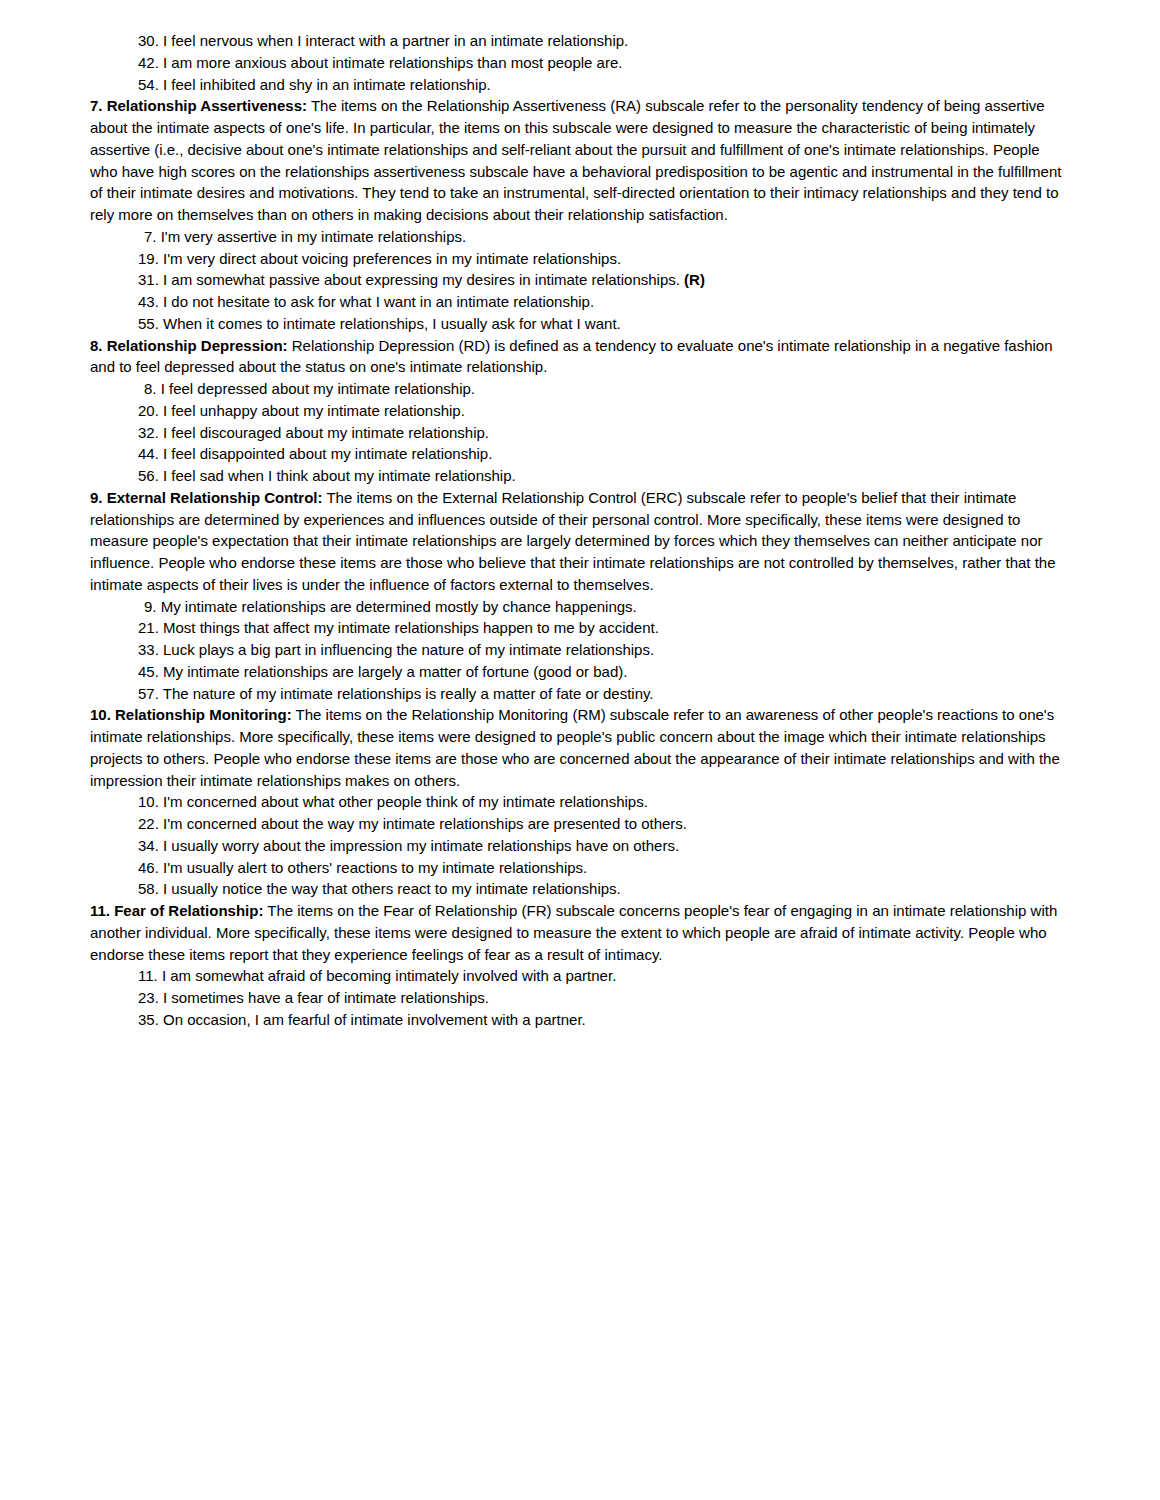30. I feel nervous when I interact with a partner in an intimate relationship.
42. I am more anxious about intimate relationships than most people are.
54. I feel inhibited and shy in an intimate relationship.
7. Relationship Assertiveness: The items on the Relationship Assertiveness (RA) subscale refer to the personality tendency of being assertive about the intimate aspects of one's life. In particular, the items on this subscale were designed to measure the characteristic of being intimately assertive (i.e., decisive about one's intimate relationships and self-reliant about the pursuit and fulfillment of one's intimate relationships. People who have high scores on the relationships assertiveness subscale have a behavioral predisposition to be agentic and instrumental in the fulfillment of their intimate desires and motivations. They tend to take an instrumental, self-directed orientation to their intimacy relationships and they tend to rely more on themselves than on others in making decisions about their relationship satisfaction.
7. I'm very assertive in my intimate relationships.
19. I'm very direct about voicing preferences in my intimate relationships.
31. I am somewhat passive about expressing my desires in intimate relationships. (R)
43. I do not hesitate to ask for what I want in an intimate relationship.
55. When it comes to intimate relationships, I usually ask for what I want.
8. Relationship Depression: Relationship Depression (RD) is defined as a tendency to evaluate one's intimate relationship in a negative fashion and to feel depressed about the status on one's intimate relationship.
8. I feel depressed about my intimate relationship.
20. I feel unhappy about my intimate relationship.
32. I feel discouraged about my intimate relationship.
44. I feel disappointed about my intimate relationship.
56. I feel sad when I think about my intimate relationship.
9. External Relationship Control: The items on the External Relationship Control (ERC) subscale refer to people's belief that their intimate relationships are determined by experiences and influences outside of their personal control. More specifically, these items were designed to measure people's expectation that their intimate relationships are largely determined by forces which they themselves can neither anticipate nor influence. People who endorse these items are those who believe that their intimate relationships are not controlled by themselves, rather that the intimate aspects of their lives is under the influence of factors external to themselves.
9. My intimate relationships are determined mostly by chance happenings.
21. Most things that affect my intimate relationships happen to me by accident.
33. Luck plays a big part in influencing the nature of my intimate relationships.
45. My intimate relationships are largely a matter of fortune (good or bad).
57. The nature of my intimate relationships is really a matter of fate or destiny.
10. Relationship Monitoring: The items on the Relationship Monitoring (RM) subscale refer to an awareness of other people's reactions to one's intimate relationships. More specifically, these items were designed to people's public concern about the image which their intimate relationships projects to others. People who endorse these items are those who are concerned about the appearance of their intimate relationships and with the impression their intimate relationships makes on others.
10. I'm concerned about what other people think of my intimate relationships.
22. I'm concerned about the way my intimate relationships are presented to others.
34. I usually worry about the impression my intimate relationships have on others.
46. I'm usually alert to others' reactions to my intimate relationships.
58. I usually notice the way that others react to my intimate relationships.
11. Fear of Relationship: The items on the Fear of Relationship (FR) subscale concerns people's fear of engaging in an intimate relationship with another individual. More specifically, these items were designed to measure the extent to which people are afraid of intimate activity. People who endorse these items report that they experience feelings of fear as a result of intimacy.
11. I am somewhat afraid of becoming intimately involved with a partner.
23. I sometimes have a fear of intimate relationships.
35. On occasion, I am fearful of intimate involvement with a partner.